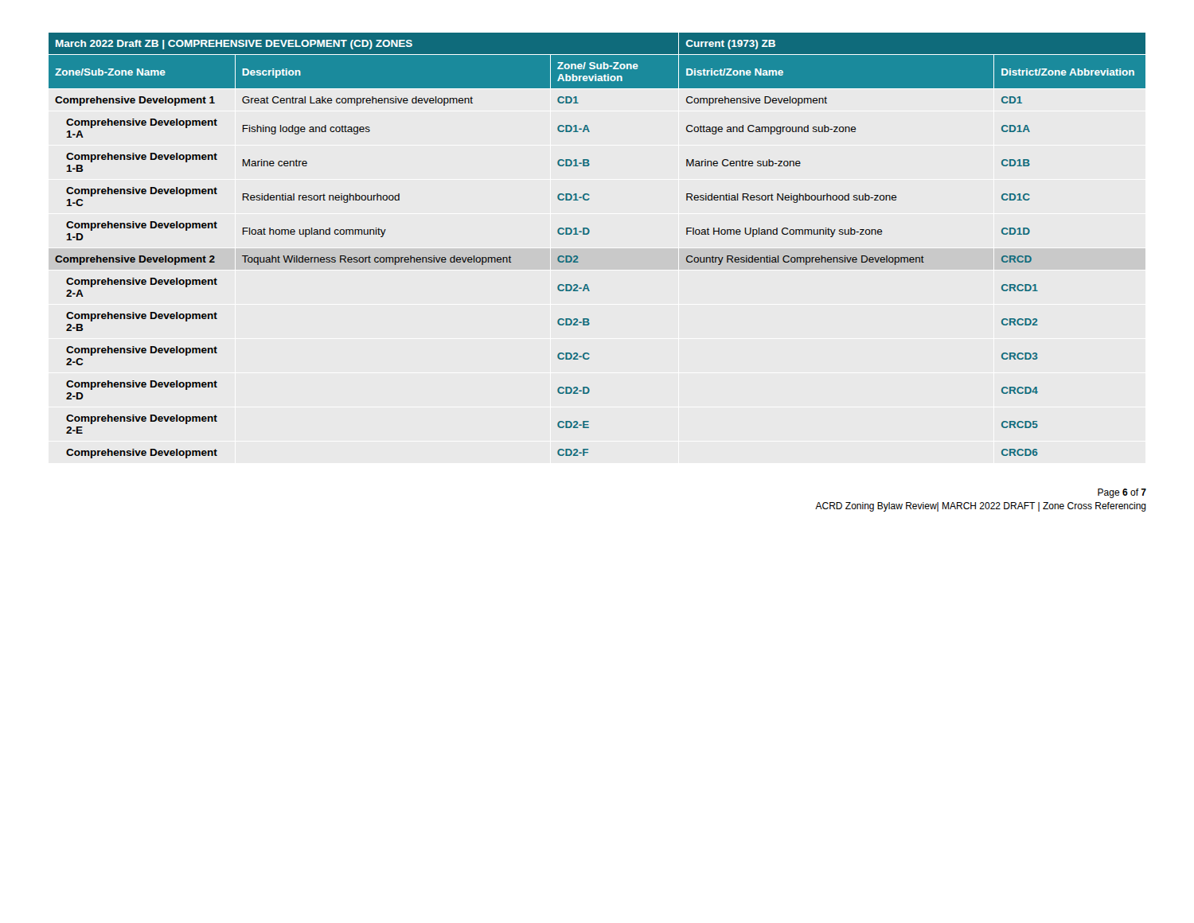| March 2022 Draft ZB / COMPREHENSIVE DEVELOPMENT (CD) ZONES | Current (1973) ZB |
| --- | --- |
| Zone/Sub-Zone Name | Description | Zone/ Sub-Zone Abbreviation | District/Zone Name | District/Zone Abbreviation |
| Comprehensive Development 1 | Great Central Lake comprehensive development | CD1 | Comprehensive Development | CD1 |
| Comprehensive Development 1-A | Fishing lodge and cottages | CD1-A | Cottage and Campground sub-zone | CD1A |
| Comprehensive Development 1-B | Marine centre | CD1-B | Marine Centre sub-zone | CD1B |
| Comprehensive Development 1-C | Residential resort neighbourhood | CD1-C | Residential Resort Neighbourhood sub-zone | CD1C |
| Comprehensive Development 1-D | Float home upland community | CD1-D | Float Home Upland Community sub-zone | CD1D |
| Comprehensive Development 2 | Toquaht Wilderness Resort comprehensive development | CD2 | Country Residential Comprehensive Development | CRCD |
| Comprehensive Development 2-A | | CD2-A | | CRCD1 |
| Comprehensive Development 2-B | | CD2-B | | CRCD2 |
| Comprehensive Development 2-C | | CD2-C | | CRCD3 |
| Comprehensive Development 2-D | | CD2-D | | CRCD4 |
| Comprehensive Development 2-E | | CD2-E | | CRCD5 |
| Comprehensive Development | | CD2-F | | CRCD6 |
Page 6 of 7
ACRD Zoning Bylaw Review| MARCH 2022 DRAFT | Zone Cross Referencing